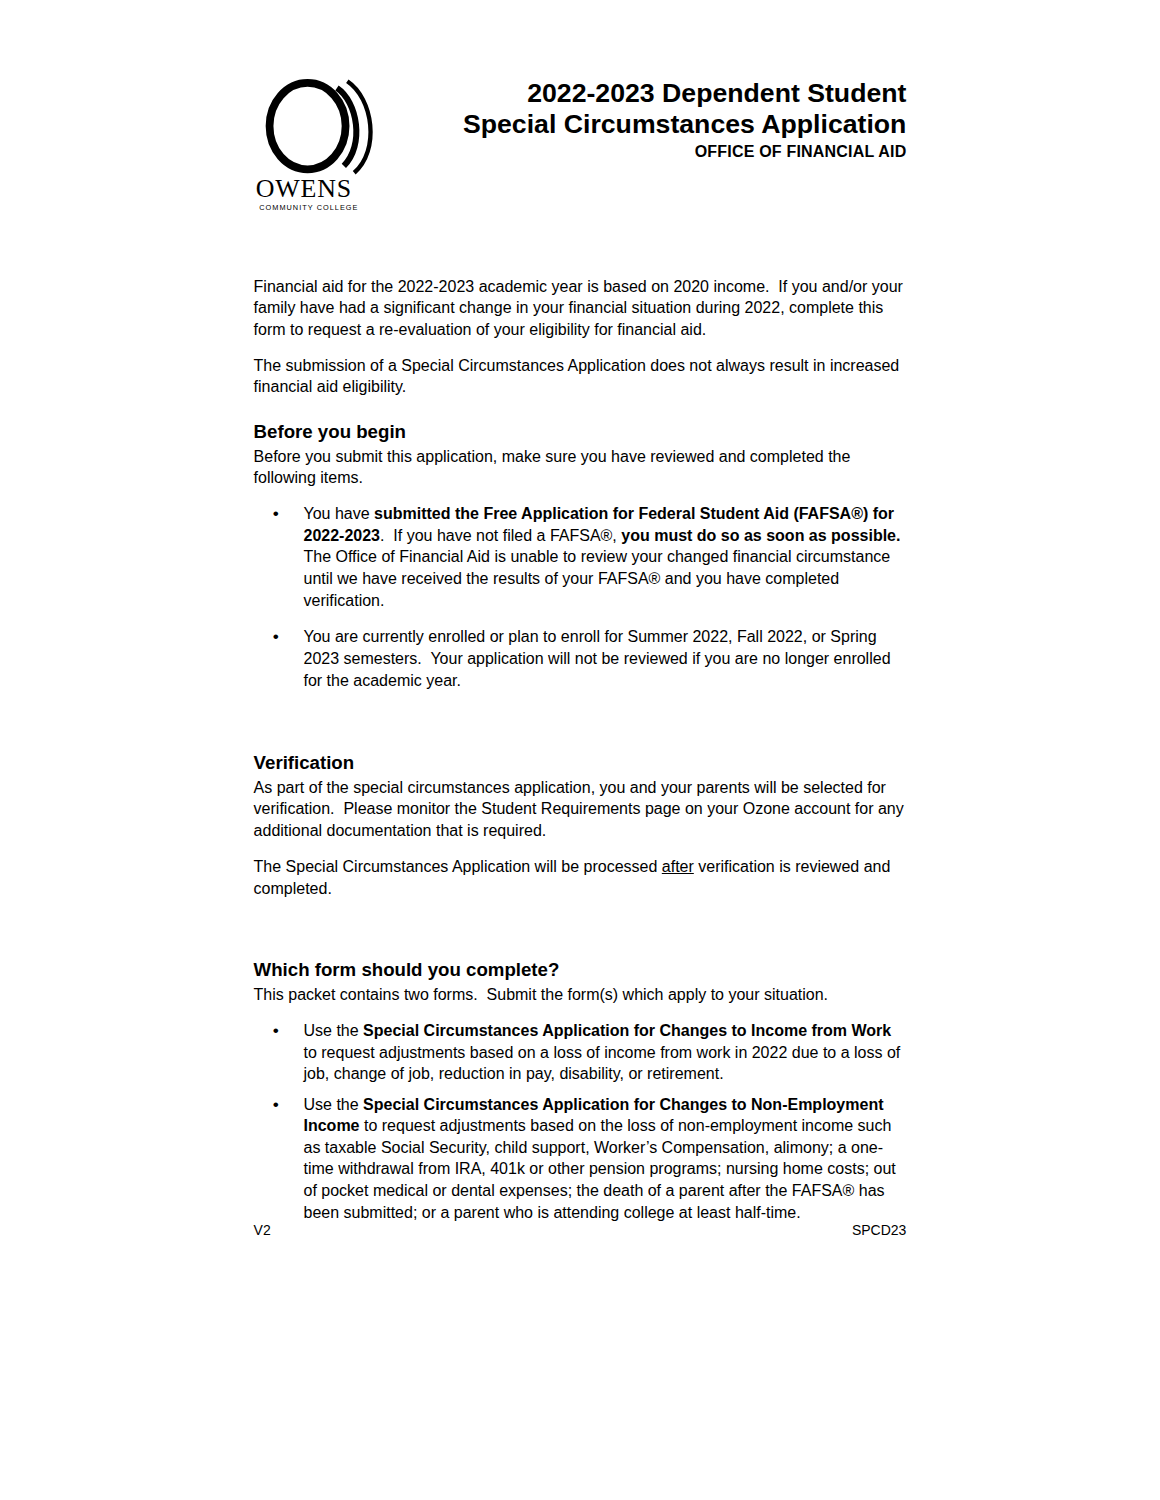OWENS COMMUNITY COLLEGE
2022-2023 Dependent Student
Special Circumstances Application
OFFICE OF FINANCIAL AID
Financial aid for the 2022-2023 academic year is based on 2020 income. If you and/or your family have had a significant change in your financial situation during 2022, complete this form to request a re-evaluation of your eligibility for financial aid.
The submission of a Special Circumstances Application does not always result in increased financial aid eligibility.
Before you begin
Before you submit this application, make sure you have reviewed and completed the following items.
You have submitted the Free Application for Federal Student Aid (FAFSA®) for 2022-2023. If you have not filed a FAFSA®, you must do so as soon as possible. The Office of Financial Aid is unable to review your changed financial circumstance until we have received the results of your FAFSA® and you have completed verification.
You are currently enrolled or plan to enroll for Summer 2022, Fall 2022, or Spring 2023 semesters. Your application will not be reviewed if you are no longer enrolled for the academic year.
Verification
As part of the special circumstances application, you and your parents will be selected for verification. Please monitor the Student Requirements page on your Ozone account for any additional documentation that is required.
The Special Circumstances Application will be processed after verification is reviewed and completed.
Which form should you complete?
This packet contains two forms. Submit the form(s) which apply to your situation.
Use the Special Circumstances Application for Changes to Income from Work to request adjustments based on a loss of income from work in 2022 due to a loss of job, change of job, reduction in pay, disability, or retirement.
Use the Special Circumstances Application for Changes to Non-Employment Income to request adjustments based on the loss of non-employment income such as taxable Social Security, child support, Worker’s Compensation, alimony; a one-time withdrawal from IRA, 401k or other pension programs; nursing home costs; out of pocket medical or dental expenses; the death of a parent after the FAFSA® has been submitted; or a parent who is attending college at least half-time.
V2 SPCD23